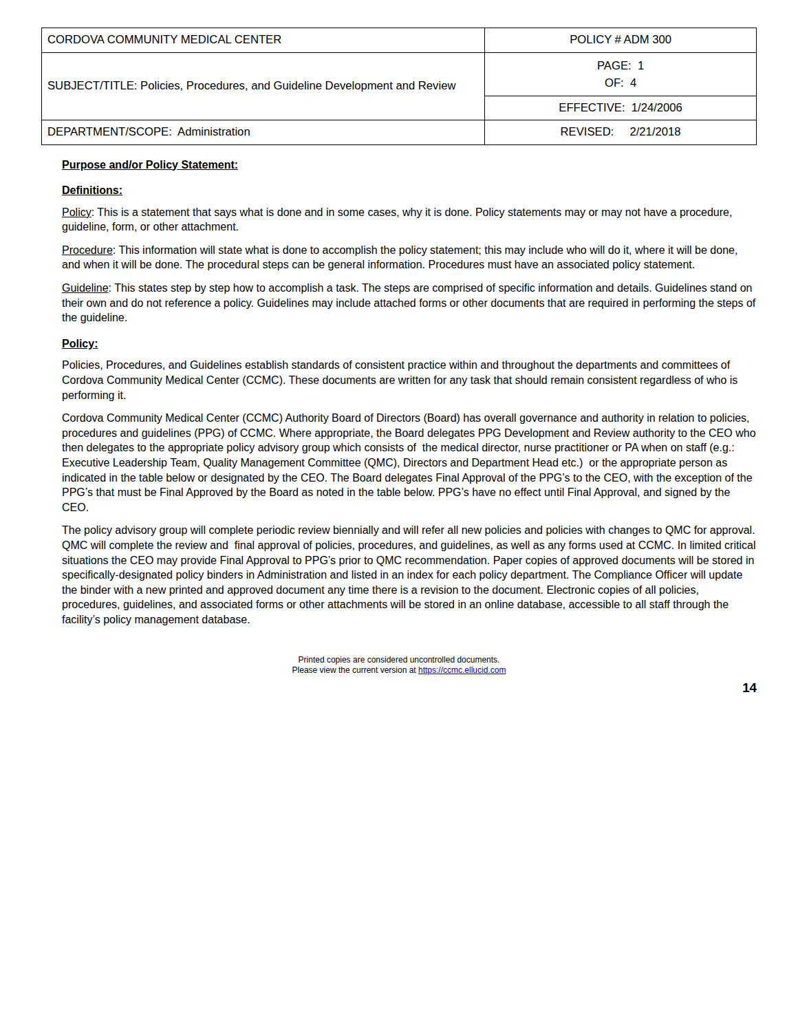| CORDOVA COMMUNITY MEDICAL CENTER | POLICY # ADM 300 |
| SUBJECT/TITLE: Policies, Procedures, and Guideline Development and Review | PAGE: 1 OF: 4 |
| EFFECTIVE: 1/24/2006 |
| DEPARTMENT/SCOPE: Administration | REVISED: 2/21/2018 |
Purpose and/or Policy Statement:
Definitions:
Policy: This is a statement that says what is done and in some cases, why it is done. Policy statements may or may not have a procedure, guideline, form, or other attachment.
Procedure: This information will state what is done to accomplish the policy statement; this may include who will do it, where it will be done, and when it will be done. The procedural steps can be general information. Procedures must have an associated policy statement.
Guideline: This states step by step how to accomplish a task. The steps are comprised of specific information and details. Guidelines stand on their own and do not reference a policy. Guidelines may include attached forms or other documents that are required in performing the steps of the guideline.
Policy:
Policies, Procedures, and Guidelines establish standards of consistent practice within and throughout the departments and committees of Cordova Community Medical Center (CCMC). These documents are written for any task that should remain consistent regardless of who is performing it.
Cordova Community Medical Center (CCMC) Authority Board of Directors (Board) has overall governance and authority in relation to policies, procedures and guidelines (PPG) of CCMC. Where appropriate, the Board delegates PPG Development and Review authority to the CEO who then delegates to the appropriate policy advisory group which consists of the medical director, nurse practitioner or PA when on staff (e.g.: Executive Leadership Team, Quality Management Committee (QMC), Directors and Department Head etc.) or the appropriate person as indicated in the table below or designated by the CEO. The Board delegates Final Approval of the PPG’s to the CEO, with the exception of the PPG’s that must be Final Approved by the Board as noted in the table below. PPG’s have no effect until Final Approval, and signed by the CEO.
The policy advisory group will complete periodic review biennially and will refer all new policies and policies with changes to QMC for approval. QMC will complete the review and final approval of policies, procedures, and guidelines, as well as any forms used at CCMC. In limited critical situations the CEO may provide Final Approval to PPG’s prior to QMC recommendation. Paper copies of approved documents will be stored in specifically-designated policy binders in Administration and listed in an index for each policy department. The Compliance Officer will update the binder with a new printed and approved document any time there is a revision to the document. Electronic copies of all policies, procedures, guidelines, and associated forms or other attachments will be stored in an online database, accessible to all staff through the facility’s policy management database.
Printed copies are considered uncontrolled documents.
Please view the current version at https://ccmc.ellucid.com
14